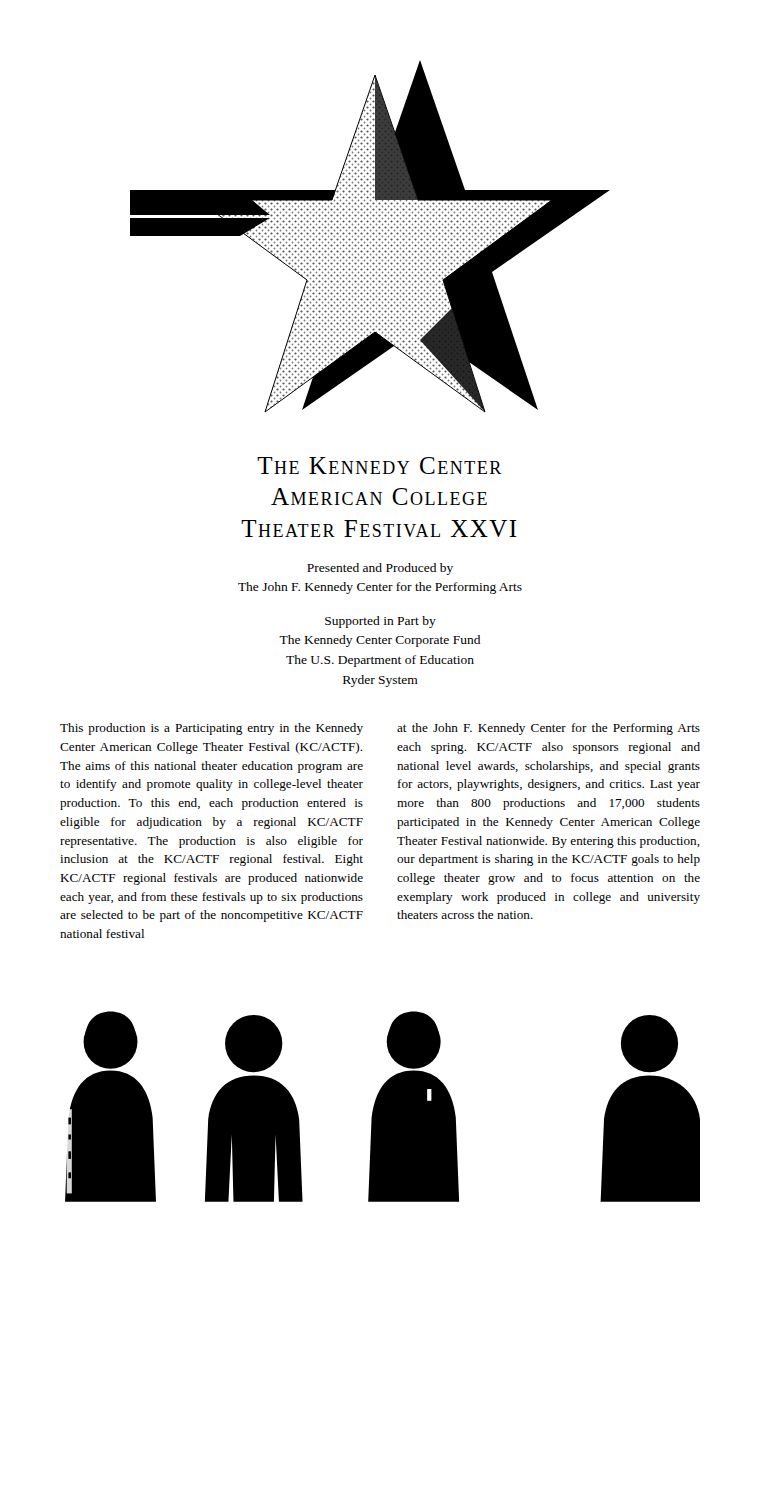The Kennedy Center American College Theater Festival XXVI
Presented and Produced by
The John F. Kennedy Center for the Performing Arts
Supported in Part by
The Kennedy Center Corporate Fund
The U.S. Department of Education
Ryder System
This production is a Participating entry in the Kennedy Center American College Theater Festival (KC/ACTF). The aims of this national theater education program are to identify and promote quality in college-level theater production. To this end, each production entered is eligible for adjudication by a regional KC/ACTF representative. The production is also eligible for inclusion at the KC/ACTF regional festival. Eight KC/ACTF regional festivals are produced nationwide each year, and from these festivals up to six productions are selected to be part of the noncompetitive KC/ACTF national festival
at the John F. Kennedy Center for the Performing Arts each spring. KC/ACTF also sponsors regional and national level awards, scholarships, and special grants for actors, playwrights, designers, and critics. Last year more than 800 productions and 17,000 students participated in the Kennedy Center American College Theater Festival nationwide. By entering this production, our department is sharing in the KC/ACTF goals to help college theater grow and to focus attention on the exemplary work produced in college and university theaters across the nation.